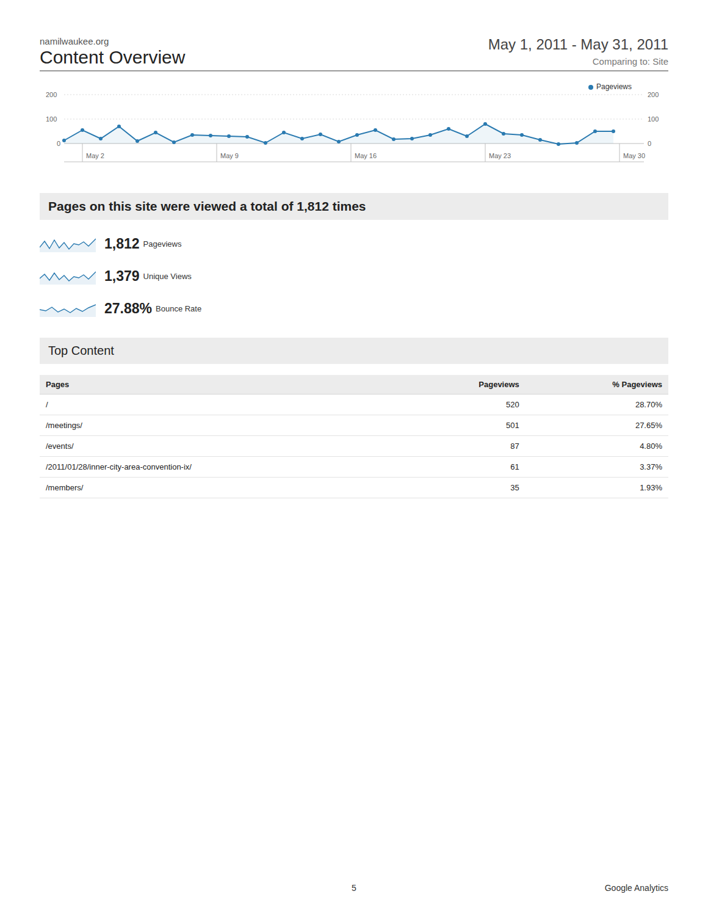namilwaukee.org
Content Overview
May 1, 2011 - May 31, 2011
Comparing to: Site
Pageviews
200 100 0 200 100 0 May 2 May 9 May 16 May 23 May 30
Pages on this site were viewed a total of 1,812 times
1,812 Pageviews
1,379 Unique Views
27.88% Bounce Rate
Top Content
| Pages | Pageviews | % Pageviews |
| --- | --- | --- |
| / | 520 | 28.70% |
| /meetings/ | 501 | 27.65% |
| /events/ | 87 | 4.80% |
| /2011/01/28/inner-city-area-convention-ix/ | 61 | 3.37% |
| /members/ | 35 | 1.93% |
5
Google Analytics